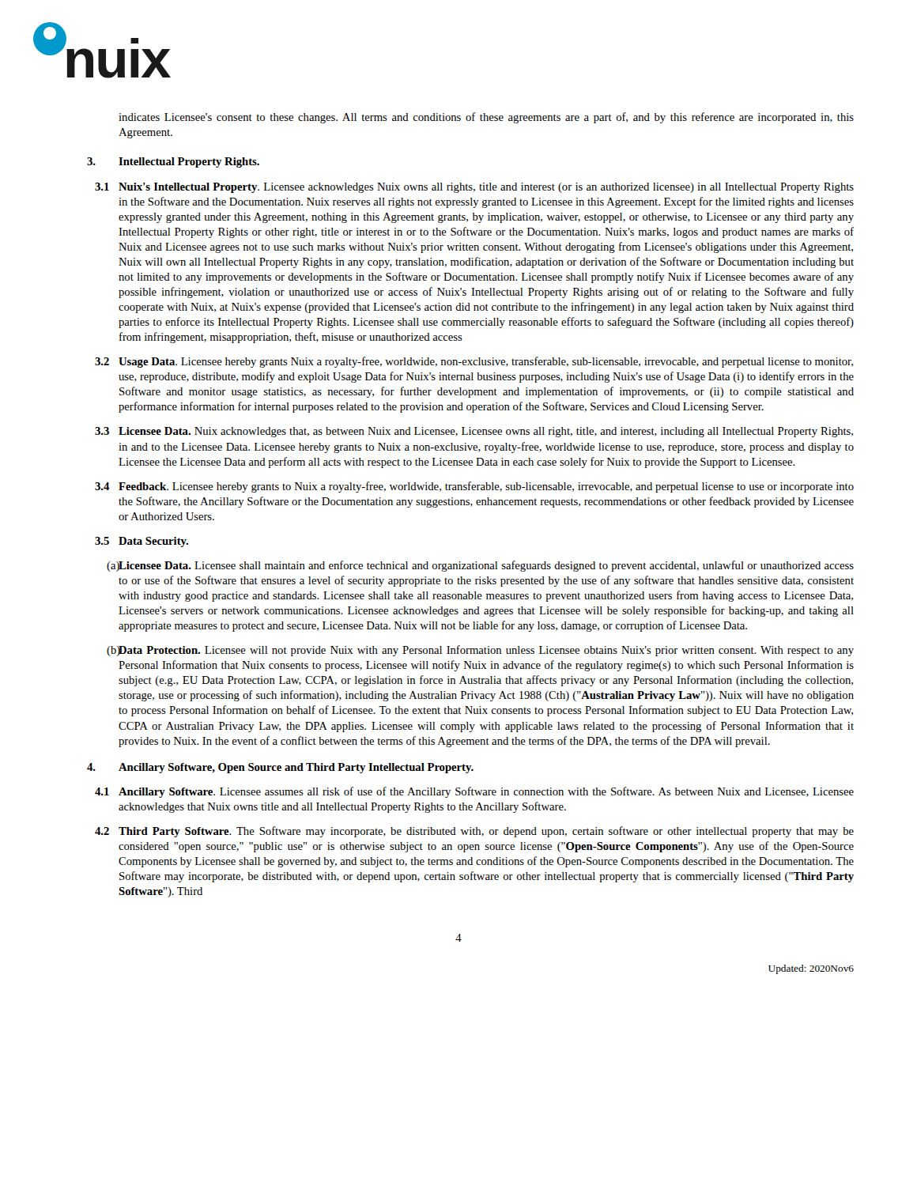nuix
indicates Licensee's consent to these changes. All terms and conditions of these agreements are a part of, and by this reference are incorporated in, this Agreement.
3.
Intellectual Property Rights.
3.1
Nuix's Intellectual Property. Licensee acknowledges Nuix owns all rights, title and interest (or is an authorized licensee) in all Intellectual Property Rights in the Software and the Documentation. Nuix reserves all rights not expressly granted to Licensee in this Agreement. Except for the limited rights and licenses expressly granted under this Agreement, nothing in this Agreement grants, by implication, waiver, estoppel, or otherwise, to Licensee or any third party any Intellectual Property Rights or other right, title or interest in or to the Software or the Documentation. Nuix's marks, logos and product names are marks of Nuix and Licensee agrees not to use such marks without Nuix's prior written consent. Without derogating from Licensee's obligations under this Agreement, Nuix will own all Intellectual Property Rights in any copy, translation, modification, adaptation or derivation of the Software or Documentation including but not limited to any improvements or developments in the Software or Documentation. Licensee shall promptly notify Nuix if Licensee becomes aware of any possible infringement, violation or unauthorized use or access of Nuix's Intellectual Property Rights arising out of or relating to the Software and fully cooperate with Nuix, at Nuix's expense (provided that Licensee's action did not contribute to the infringement) in any legal action taken by Nuix against third parties to enforce its Intellectual Property Rights. Licensee shall use commercially reasonable efforts to safeguard the Software (including all copies thereof) from infringement, misappropriation, theft, misuse or unauthorized access
3.2
Usage Data. Licensee hereby grants Nuix a royalty-free, worldwide, non-exclusive, transferable, sub-licensable, irrevocable, and perpetual license to monitor, use, reproduce, distribute, modify and exploit Usage Data for Nuix's internal business purposes, including Nuix's use of Usage Data (i) to identify errors in the Software and monitor usage statistics, as necessary, for further development and implementation of improvements, or (ii) to compile statistical and performance information for internal purposes related to the provision and operation of the Software, Services and Cloud Licensing Server.
3.3
Licensee Data. Nuix acknowledges that, as between Nuix and Licensee, Licensee owns all right, title, and interest, including all Intellectual Property Rights, in and to the Licensee Data. Licensee hereby grants to Nuix a non-exclusive, royalty-free, worldwide license to use, reproduce, store, process and display to Licensee the Licensee Data and perform all acts with respect to the Licensee Data in each case solely for Nuix to provide the Support to Licensee.
3.4
Feedback. Licensee hereby grants to Nuix a royalty-free, worldwide, transferable, sub-licensable, irrevocable, and perpetual license to use or incorporate into the Software, the Ancillary Software or the Documentation any suggestions, enhancement requests, recommendations or other feedback provided by Licensee or Authorized Users.
3.5
Data Security.
(a)
Licensee Data. Licensee shall maintain and enforce technical and organizational safeguards designed to prevent accidental, unlawful or unauthorized access to or use of the Software that ensures a level of security appropriate to the risks presented by the use of any software that handles sensitive data, consistent with industry good practice and standards. Licensee shall take all reasonable measures to prevent unauthorized users from having access to Licensee Data, Licensee's servers or network communications. Licensee acknowledges and agrees that Licensee will be solely responsible for backing-up, and taking all appropriate measures to protect and secure, Licensee Data. Nuix will not be liable for any loss, damage, or corruption of Licensee Data.
(b)
Data Protection. Licensee will not provide Nuix with any Personal Information unless Licensee obtains Nuix's prior written consent. With respect to any Personal Information that Nuix consents to process, Licensee will notify Nuix in advance of the regulatory regime(s) to which such Personal Information is subject (e.g., EU Data Protection Law, CCPA, or legislation in force in Australia that affects privacy or any Personal Information (including the collection, storage, use or processing of such information), including the Australian Privacy Act 1988 (Cth) ("Australian Privacy Law")). Nuix will have no obligation to process Personal Information on behalf of Licensee. To the extent that Nuix consents to process Personal Information subject to EU Data Protection Law, CCPA or Australian Privacy Law, the DPA applies. Licensee will comply with applicable laws related to the processing of Personal Information that it provides to Nuix. In the event of a conflict between the terms of this Agreement and the terms of the DPA, the terms of the DPA will prevail.
4.
Ancillary Software, Open Source and Third Party Intellectual Property.
4.1
Ancillary Software. Licensee assumes all risk of use of the Ancillary Software in connection with the Software. As between Nuix and Licensee, Licensee acknowledges that Nuix owns title and all Intellectual Property Rights to the Ancillary Software.
4.2
Third Party Software. The Software may incorporate, be distributed with, or depend upon, certain software or other intellectual property that may be considered "open source," "public use" or is otherwise subject to an open source license ("Open-Source Components"). Any use of the Open-Source Components by Licensee shall be governed by, and subject to, the terms and conditions of the Open-Source Components described in the Documentation. The Software may incorporate, be distributed with, or depend upon, certain software or other intellectual property that is commercially licensed ("Third Party Software"). Third
4
Updated: 2020Nov6